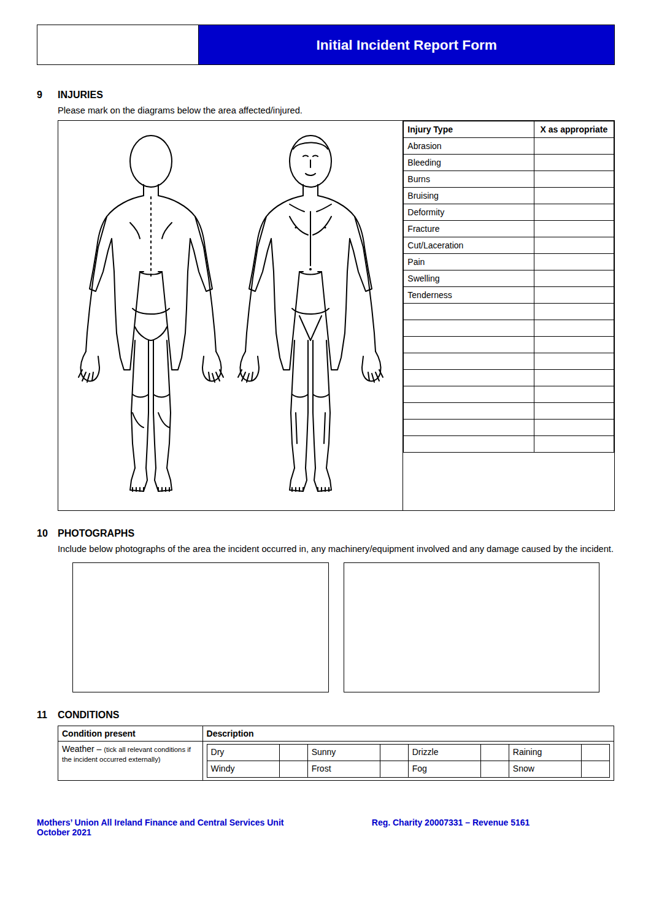Initial Incident Report Form
9 INJURIES
Please mark on the diagrams below the area affected/injured.
| Injury Type | X as appropriate |
| --- | --- |
| Abrasion | |
| Bleeding | |
| Burns | |
| Bruising | |
| Deformity | |
| Fracture | |
| Cut/Laceration | |
| Pain | |
| Swelling | |
| Tenderness | |
10 PHOTOGRAPHS
Include below photographs of the area the incident occurred in, any machinery/equipment involved and any damage caused by the incident.
11 CONDITIONS
| Condition present | Description |
| --- | --- |
| Weather – (tick all relevant conditions if the incident occurred externally) | / Dry / / Sunny / / Drizzle / / Raining / / / Windy / / Frost / / Fog / / Snow / / |
Mothers’ Union All Ireland Finance and Central Services Unit
October 2021
Reg. Charity 20007331 – Revenue 5161